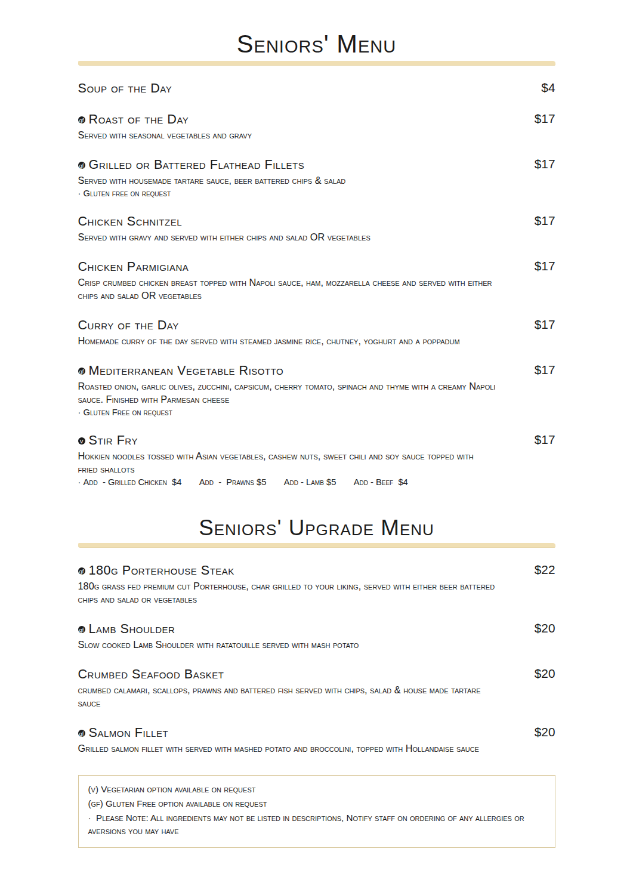Seniors' Menu
Soup of the Day
$4
Roast of the Day
$17
Served with seasonal vegetables and gravy
Grilled or Battered Flathead Fillets
$17
Served with housemade tartare sauce, beer battered chips & salad
· Gluten free on request
Chicken Schnitzel
$17
Served with gravy and served with either chips and salad OR vegetables
Chicken Parmigiana
$17
Crisp crumbed chicken breast topped with Napoli sauce, ham, mozzarella cheese and served with either chips and salad OR vegetables
Curry of the Day
$17
Homemade curry of the day served with steamed jasmine rice, chutney, yoghurt and a poppadum
Mediterranean Vegetable Risotto
$17
Roasted onion, garlic olives, zucchini, capsicum, cherry tomato, spinach and thyme with a creamy Napoli sauce. Finished with Parmesan cheese
· Gluten Free on request
Stir Fry
$17
Hokkien noodles tossed with Asian vegetables, cashew nuts, sweet chili and soy sauce topped with fried shallots
· Add - Grilled Chicken $4 Add - Prawns $5 Add - Lamb $5 Add - Beef $4
Seniors' Upgrade Menu
180g Porterhouse Steak
$22
180g grass fed premium cut Porterhouse, char grilled to your liking, served with either beer battered chips and salad or vegetables
Lamb Shoulder
$20
Slow cooked Lamb Shoulder with ratatouille served with mash potato
Crumbed Seafood Basket
$20
crumbed calamari, scallops, prawns and battered fish served with chips, salad & house made tartare sauce
Salmon Fillet
$20
Grilled salmon fillet with served with mashed potato and broccolini, topped with Hollandaise sauce
(v) Vegetarian option available on request
(gf) Gluten Free option available on request
· Please Note: All ingredients may not be listed in descriptions, Notify staff on ordering of any allergies or aversions you may have